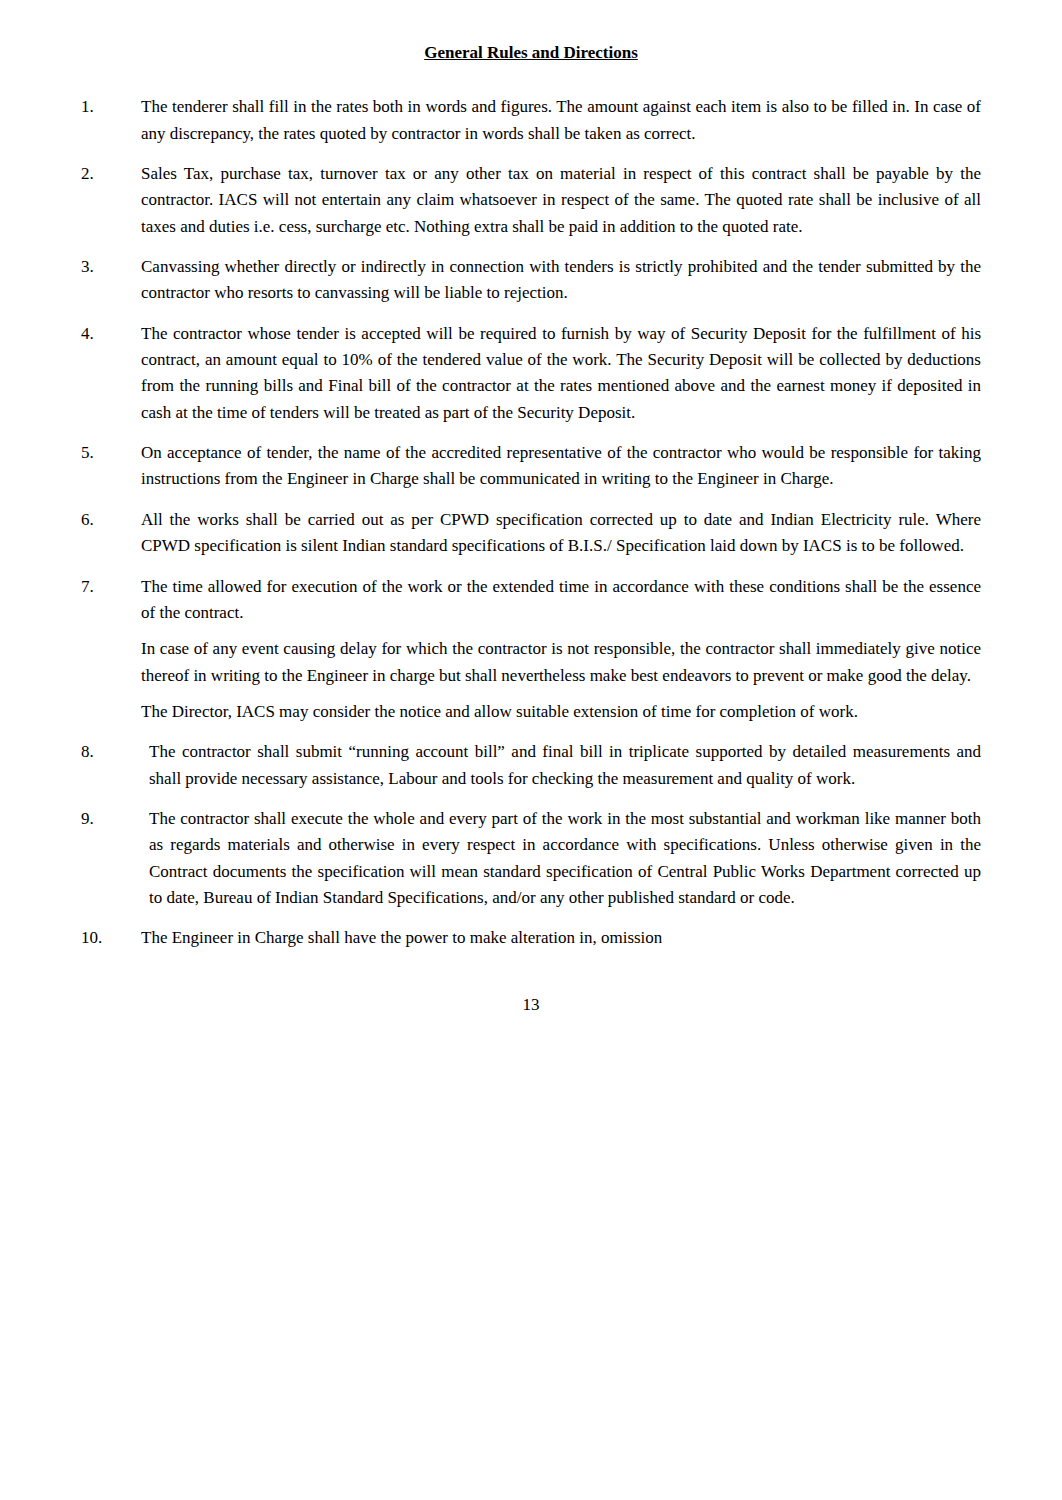General Rules and Directions
1. The tenderer shall fill in the rates both in words and figures. The amount against each item is also to be filled in. In case of any discrepancy, the rates quoted by contractor in words shall be taken as correct.
2. Sales Tax, purchase tax, turnover tax or any other tax on material in respect of this contract shall be payable by the contractor. IACS will not entertain any claim whatsoever in respect of the same. The quoted rate shall be inclusive of all taxes and duties i.e. cess, surcharge etc. Nothing extra shall be paid in addition to the quoted rate.
3. Canvassing whether directly or indirectly in connection with tenders is strictly prohibited and the tender submitted by the contractor who resorts to canvassing will be liable to rejection.
4. The contractor whose tender is accepted will be required to furnish by way of Security Deposit for the fulfillment of his contract, an amount equal to 10% of the tendered value of the work. The Security Deposit will be collected by deductions from the running bills and Final bill of the contractor at the rates mentioned above and the earnest money if deposited in cash at the time of tenders will be treated as part of the Security Deposit.
5. On acceptance of tender, the name of the accredited representative of the contractor who would be responsible for taking instructions from the Engineer in Charge shall be communicated in writing to the Engineer in Charge.
6. All the works shall be carried out as per CPWD specification corrected up to date and Indian Electricity rule. Where CPWD specification is silent Indian standard specifications of B.I.S./ Specification laid down by IACS is to be followed.
7. The time allowed for execution of the work or the extended time in accordance with these conditions shall be the essence of the contract.
In case of any event causing delay for which the contractor is not responsible, the contractor shall immediately give notice thereof in writing to the Engineer in charge but shall nevertheless make best endeavors to prevent or make good the delay.
The Director, IACS may consider the notice and allow suitable extension of time for completion of work.
8. The contractor shall submit “running account bill” and final bill in triplicate supported by detailed measurements and shall provide necessary assistance, Labour and tools for checking the measurement and quality of work.
9. The contractor shall execute the whole and every part of the work in the most substantial and workman like manner both as regards materials and otherwise in every respect in accordance with specifications. Unless otherwise given in the Contract documents the specification will mean standard specification of Central Public Works Department corrected up to date, Bureau of Indian Standard Specifications, and/or any other published standard or code.
10. The Engineer in Charge shall have the power to make alteration in, omission
13